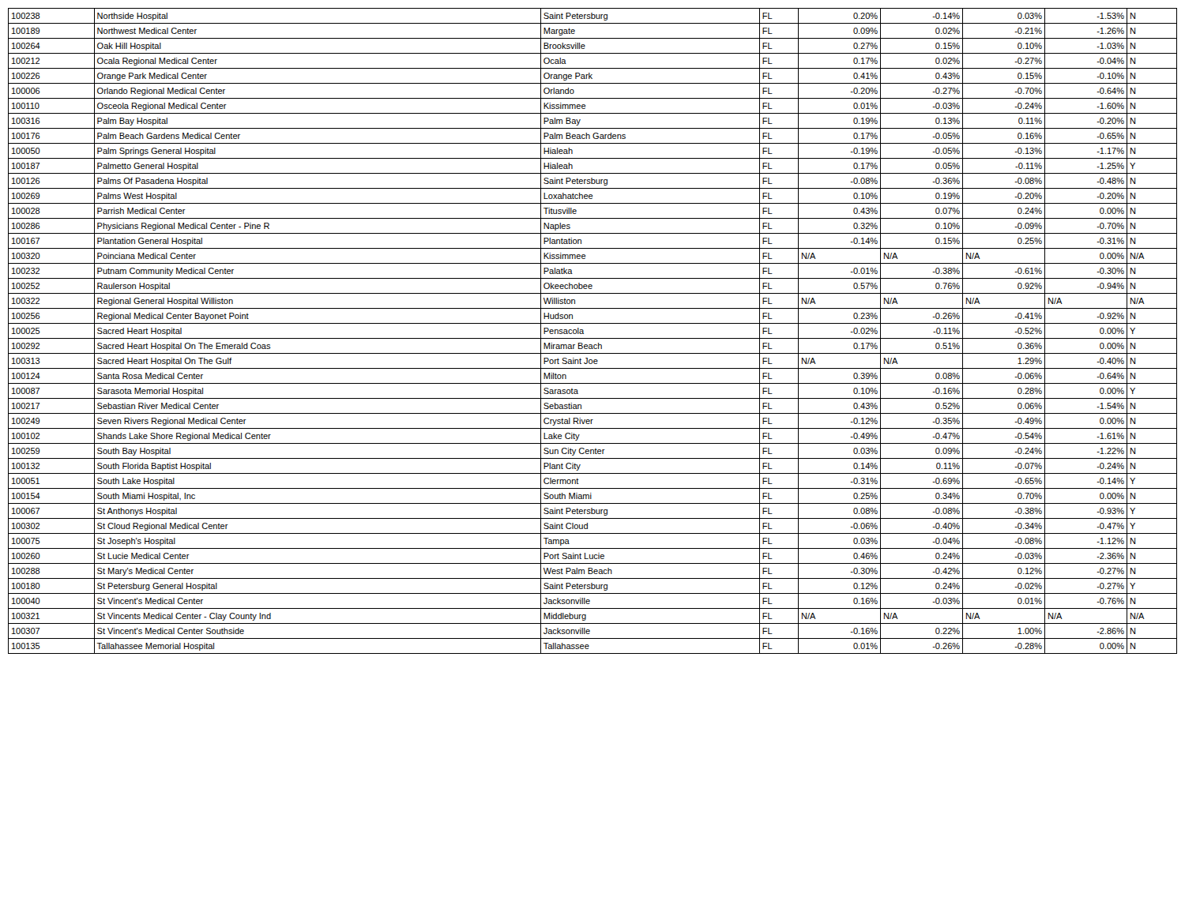| 100238 | Northside Hospital | Saint Petersburg | FL | 0.20% | -0.14% | 0.03% | -1.53% | N |
| 100189 | Northwest Medical Center | Margate | FL | 0.09% | 0.02% | -0.21% | -1.26% | N |
| 100264 | Oak Hill Hospital | Brooksville | FL | 0.27% | 0.15% | 0.10% | -1.03% | N |
| 100212 | Ocala Regional Medical Center | Ocala | FL | 0.17% | 0.02% | -0.27% | -0.04% | N |
| 100226 | Orange Park Medical Center | Orange Park | FL | 0.41% | 0.43% | 0.15% | -0.10% | N |
| 100006 | Orlando Regional Medical Center | Orlando | FL | -0.20% | -0.27% | -0.70% | -0.64% | N |
| 100110 | Osceola Regional Medical Center | Kissimmee | FL | 0.01% | -0.03% | -0.24% | -1.60% | N |
| 100316 | Palm Bay Hospital | Palm Bay | FL | 0.19% | 0.13% | 0.11% | -0.20% | N |
| 100176 | Palm Beach Gardens Medical Center | Palm Beach Gardens | FL | 0.17% | -0.05% | 0.16% | -0.65% | N |
| 100050 | Palm Springs General Hospital | Hialeah | FL | -0.19% | -0.05% | -0.13% | -1.17% | N |
| 100187 | Palmetto General Hospital | Hialeah | FL | 0.17% | 0.05% | -0.11% | -1.25% | Y |
| 100126 | Palms Of Pasadena Hospital | Saint Petersburg | FL | -0.08% | -0.36% | -0.08% | -0.48% | N |
| 100269 | Palms West Hospital | Loxahatchee | FL | 0.10% | 0.19% | -0.20% | -0.20% | N |
| 100028 | Parrish Medical Center | Titusville | FL | 0.43% | 0.07% | 0.24% | 0.00% | N |
| 100286 | Physicians Regional Medical Center - Pine R | Naples | FL | 0.32% | 0.10% | -0.09% | -0.70% | N |
| 100167 | Plantation General Hospital | Plantation | FL | -0.14% | 0.15% | 0.25% | -0.31% | N |
| 100320 | Poinciana Medical Center | Kissimmee | FL | N/A | N/A | N/A | 0.00% | N/A |
| 100232 | Putnam Community Medical Center | Palatka | FL | -0.01% | -0.38% | -0.61% | -0.30% | N |
| 100252 | Raulerson Hospital | Okeechobee | FL | 0.57% | 0.76% | 0.92% | -0.94% | N |
| 100322 | Regional General Hospital Williston | Williston | FL | N/A | N/A | N/A | N/A | N/A |
| 100256 | Regional Medical Center Bayonet Point | Hudson | FL | 0.23% | -0.26% | -0.41% | -0.92% | N |
| 100025 | Sacred Heart Hospital | Pensacola | FL | -0.02% | -0.11% | -0.52% | 0.00% | Y |
| 100292 | Sacred Heart Hospital On The Emerald Coas | Miramar Beach | FL | 0.17% | 0.51% | 0.36% | 0.00% | N |
| 100313 | Sacred Heart Hospital On The Gulf | Port Saint Joe | FL | N/A | N/A | 1.29% | -0.40% | N |
| 100124 | Santa Rosa Medical Center | Milton | FL | 0.39% | 0.08% | -0.06% | -0.64% | N |
| 100087 | Sarasota Memorial Hospital | Sarasota | FL | 0.10% | -0.16% | 0.28% | 0.00% | Y |
| 100217 | Sebastian River Medical Center | Sebastian | FL | 0.43% | 0.52% | 0.06% | -1.54% | N |
| 100249 | Seven Rivers Regional Medical Center | Crystal River | FL | -0.12% | -0.35% | -0.49% | 0.00% | N |
| 100102 | Shands Lake Shore Regional Medical Center | Lake City | FL | -0.49% | -0.47% | -0.54% | -1.61% | N |
| 100259 | South Bay Hospital | Sun City Center | FL | 0.03% | 0.09% | -0.24% | -1.22% | N |
| 100132 | South Florida Baptist Hospital | Plant City | FL | 0.14% | 0.11% | -0.07% | -0.24% | N |
| 100051 | South Lake Hospital | Clermont | FL | -0.31% | -0.69% | -0.65% | -0.14% | Y |
| 100154 | South Miami Hospital, Inc | South Miami | FL | 0.25% | 0.34% | 0.70% | 0.00% | N |
| 100067 | St Anthonys Hospital | Saint Petersburg | FL | 0.08% | -0.08% | -0.38% | -0.93% | Y |
| 100302 | St Cloud Regional Medical Center | Saint Cloud | FL | -0.06% | -0.40% | -0.34% | -0.47% | Y |
| 100075 | St Joseph's Hospital | Tampa | FL | 0.03% | -0.04% | -0.08% | -1.12% | N |
| 100260 | St Lucie Medical Center | Port Saint Lucie | FL | 0.46% | 0.24% | -0.03% | -2.36% | N |
| 100288 | St Mary's Medical Center | West Palm Beach | FL | -0.30% | -0.42% | 0.12% | -0.27% | N |
| 100180 | St Petersburg General Hospital | Saint Petersburg | FL | 0.12% | 0.24% | -0.02% | -0.27% | Y |
| 100040 | St Vincent's Medical Center | Jacksonville | FL | 0.16% | -0.03% | 0.01% | -0.76% | N |
| 100321 | St Vincents Medical Center - Clay County Ind | Middleburg | FL | N/A | N/A | N/A | N/A | N/A |
| 100307 | St Vincent's Medical Center Southside | Jacksonville | FL | -0.16% | 0.22% | 1.00% | -2.86% | N |
| 100135 | Tallahassee Memorial Hospital | Tallahassee | FL | 0.01% | -0.26% | -0.28% | 0.00% | N |